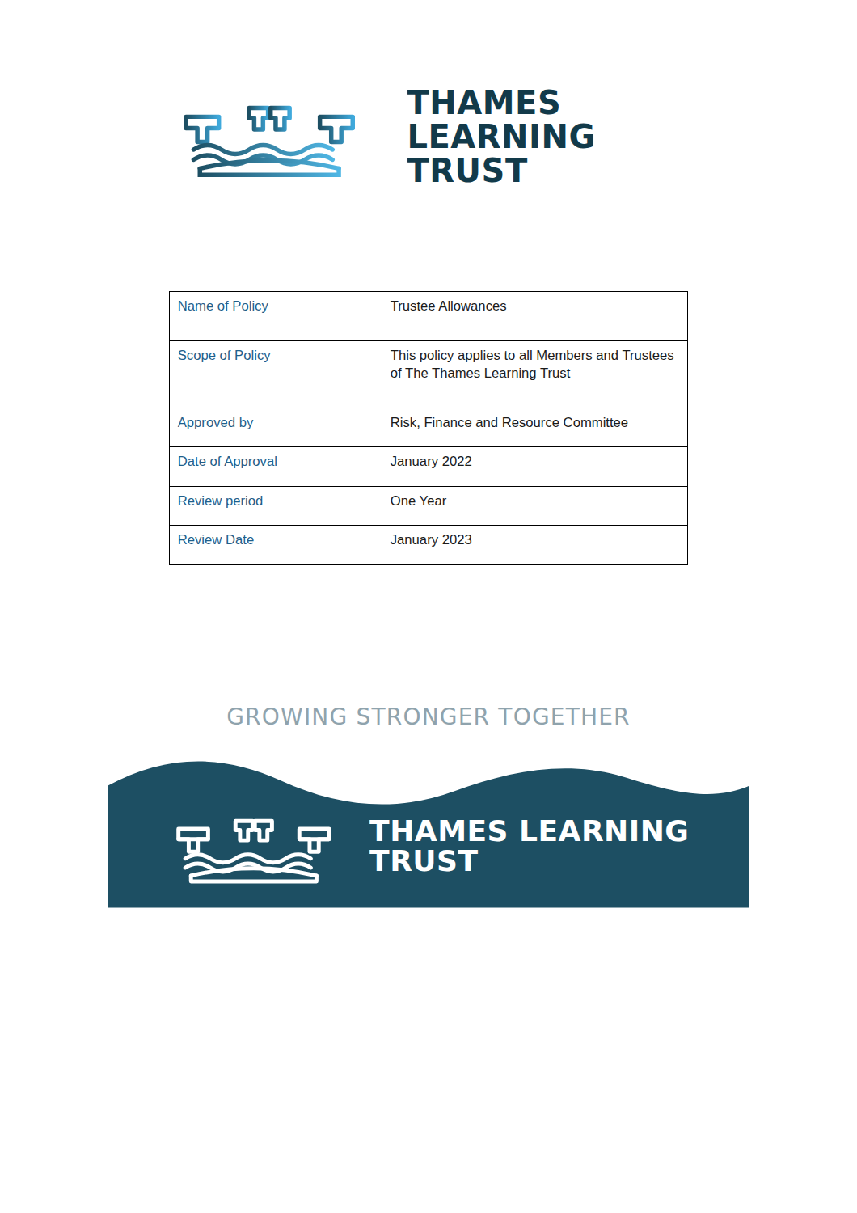Thames Learning
Trust
| Name of Policy | Trustee Allowances |
| Scope of Policy | This policy applies to all Members and Trustees of The Thames Learning Trust |
| Approved by | Risk, Finance and Resource Committee |
| Date of Approval | January 2022 |
| Review period | One Year |
| Review Date | January 2023 |
Growing Stronger Together
Thames Learning
Trust